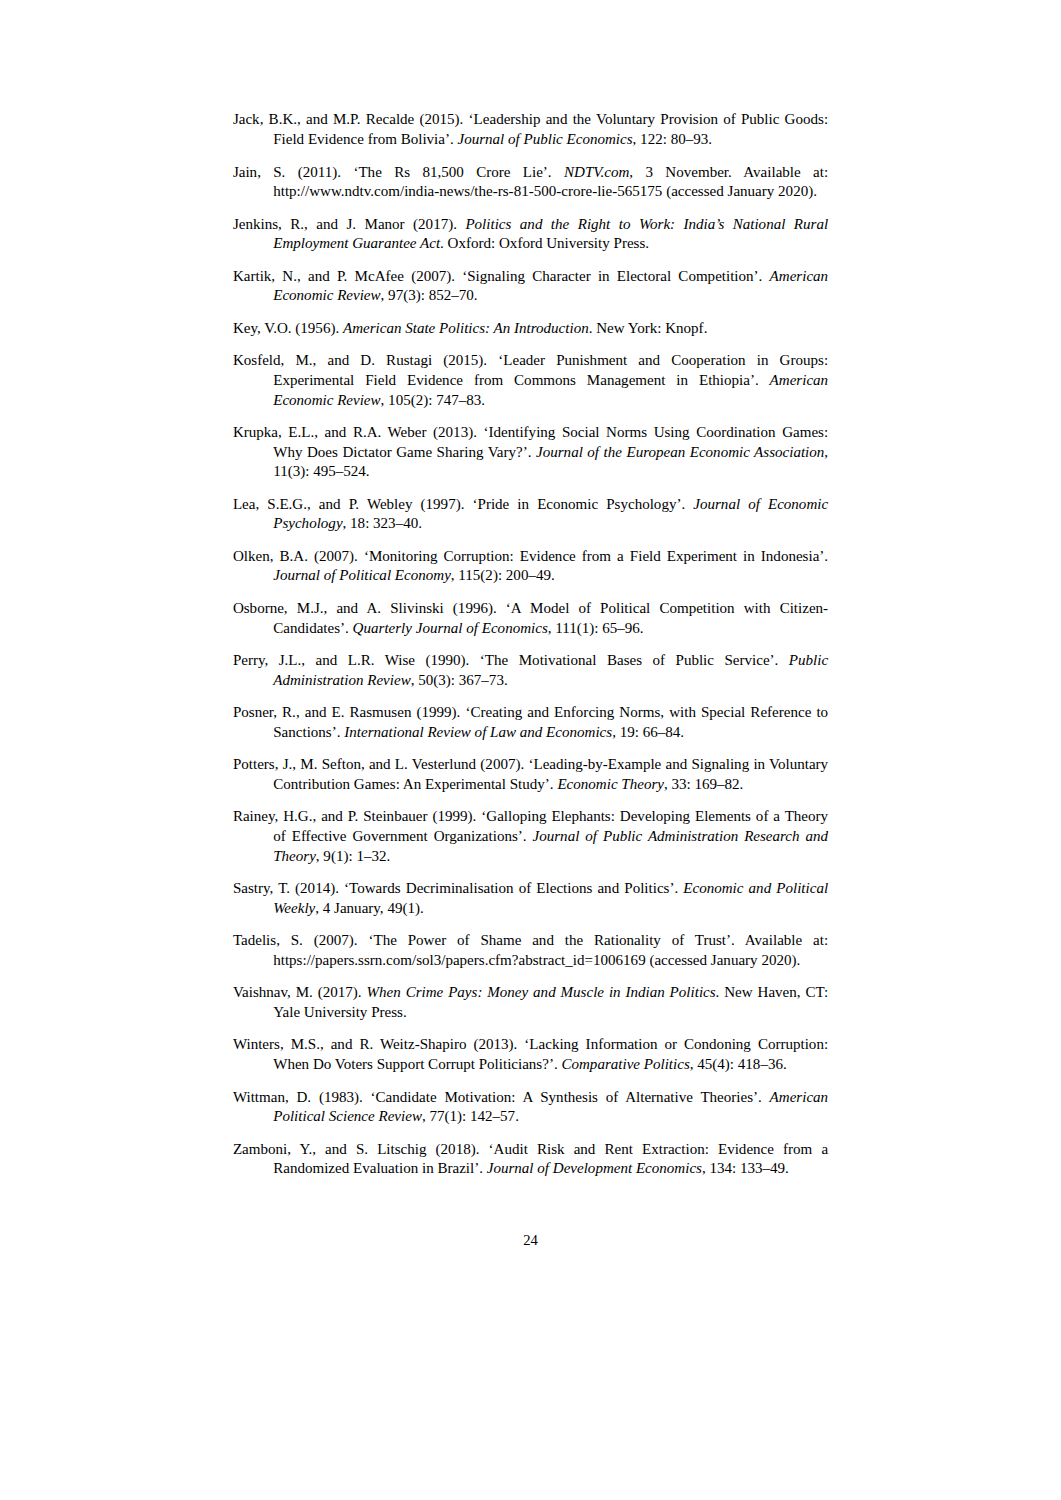Jack, B.K., and M.P. Recalde (2015). ‘Leadership and the Voluntary Provision of Public Goods: Field Evidence from Bolivia’. Journal of Public Economics, 122: 80–93.
Jain, S. (2011). ‘The Rs 81,500 Crore Lie’. NDTV.com, 3 November. Available at: http://www.ndtv.com/india-news/the-rs-81-500-crore-lie-565175 (accessed January 2020).
Jenkins, R., and J. Manor (2017). Politics and the Right to Work: India’s National Rural Employment Guarantee Act. Oxford: Oxford University Press.
Kartik, N., and P. McAfee (2007). ‘Signaling Character in Electoral Competition’. American Economic Review, 97(3): 852–70.
Key, V.O. (1956). American State Politics: An Introduction. New York: Knopf.
Kosfeld, M., and D. Rustagi (2015). ‘Leader Punishment and Cooperation in Groups: Experimental Field Evidence from Commons Management in Ethiopia’. American Economic Review, 105(2): 747–83.
Krupka, E.L., and R.A. Weber (2013). ‘Identifying Social Norms Using Coordination Games: Why Does Dictator Game Sharing Vary?’. Journal of the European Economic Association, 11(3): 495–524.
Lea, S.E.G., and P. Webley (1997). ‘Pride in Economic Psychology’. Journal of Economic Psychology, 18: 323–40.
Olken, B.A. (2007). ‘Monitoring Corruption: Evidence from a Field Experiment in Indonesia’. Journal of Political Economy, 115(2): 200–49.
Osborne, M.J., and A. Slivinski (1996). ‘A Model of Political Competition with Citizen-Candidates’. Quarterly Journal of Economics, 111(1): 65–96.
Perry, J.L., and L.R. Wise (1990). ‘The Motivational Bases of Public Service’. Public Administration Review, 50(3): 367–73.
Posner, R., and E. Rasmusen (1999). ‘Creating and Enforcing Norms, with Special Reference to Sanctions’. International Review of Law and Economics, 19: 66–84.
Potters, J., M. Sefton, and L. Vesterlund (2007). ‘Leading-by-Example and Signaling in Voluntary Contribution Games: An Experimental Study’. Economic Theory, 33: 169–82.
Rainey, H.G., and P. Steinbauer (1999). ‘Galloping Elephants: Developing Elements of a Theory of Effective Government Organizations’. Journal of Public Administration Research and Theory, 9(1): 1–32.
Sastry, T. (2014). ‘Towards Decriminalisation of Elections and Politics’. Economic and Political Weekly, 4 January, 49(1).
Tadelis, S. (2007). ‘The Power of Shame and the Rationality of Trust’. Available at: https://papers.ssrn.com/sol3/papers.cfm?abstract_id=1006169 (accessed January 2020).
Vaishnav, M. (2017). When Crime Pays: Money and Muscle in Indian Politics. New Haven, CT: Yale University Press.
Winters, M.S., and R. Weitz-Shapiro (2013). ‘Lacking Information or Condoning Corruption: When Do Voters Support Corrupt Politicians?’. Comparative Politics, 45(4): 418–36.
Wittman, D. (1983). ‘Candidate Motivation: A Synthesis of Alternative Theories’. American Political Science Review, 77(1): 142–57.
Zamboni, Y., and S. Litschig (2018). ‘Audit Risk and Rent Extraction: Evidence from a Randomized Evaluation in Brazil’. Journal of Development Economics, 134: 133–49.
24